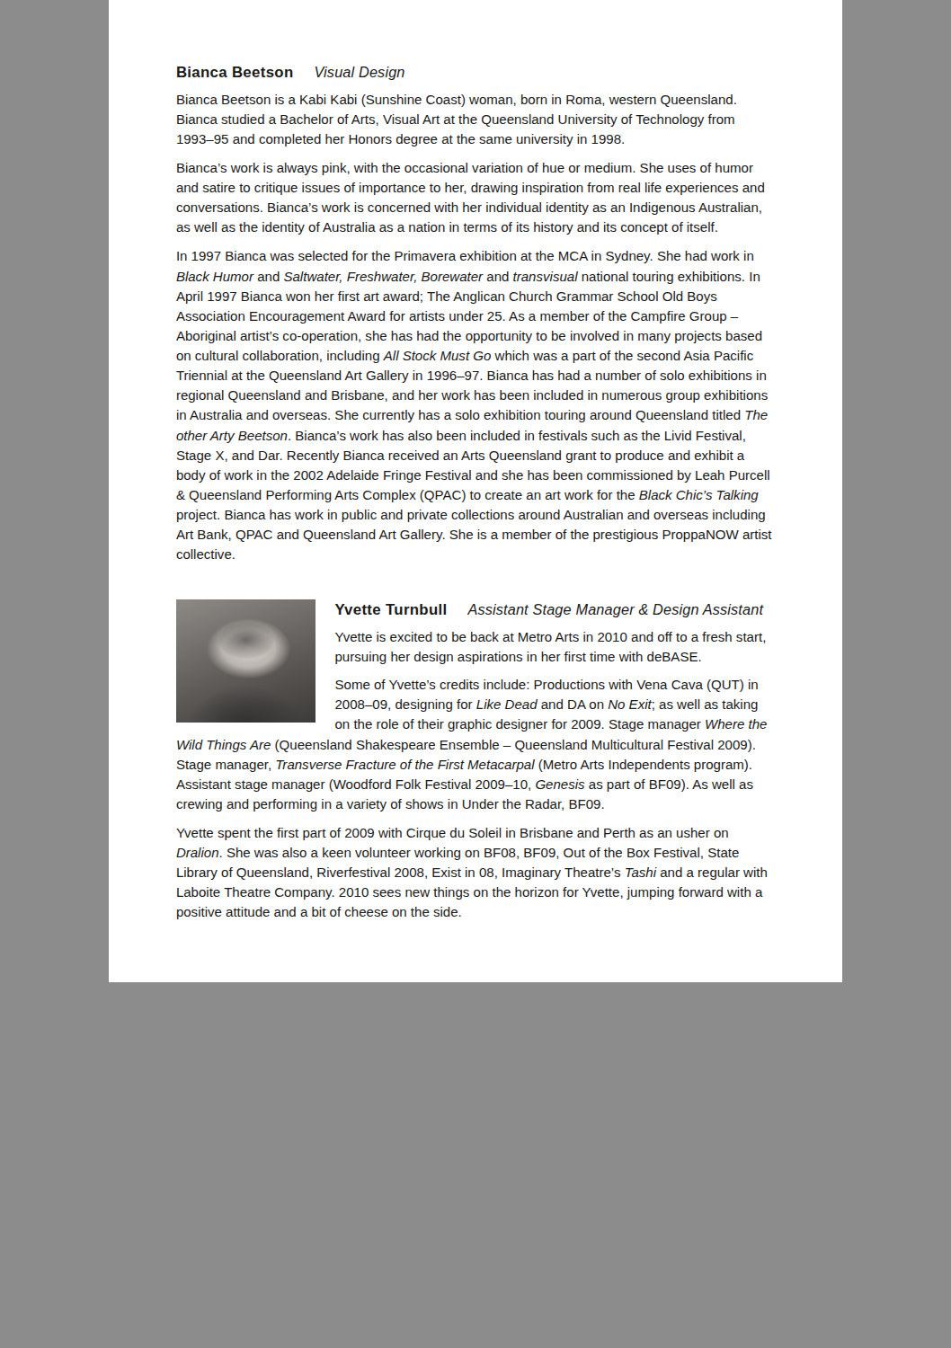Bianca Beetson Visual Design
Bianca Beetson is a Kabi Kabi (Sunshine Coast) woman, born in Roma, western Queensland. Bianca studied a Bachelor of Arts, Visual Art at the Queensland University of Technology from 1993–95 and completed her Honors degree at the same university in 1998.
Bianca’s work is always pink, with the occasional variation of hue or medium. She uses of humor and satire to critique issues of importance to her, drawing inspiration from real life experiences and conversations. Bianca’s work is concerned with her individual identity as an Indigenous Australian, as well as the identity of Australia as a nation in terms of its history and its concept of itself.
In 1997 Bianca was selected for the Primavera exhibition at the MCA in Sydney. She had work in Black Humor and Saltwater, Freshwater, Borewater and transvisual national touring exhibitions. In April 1997 Bianca won her first art award; The Anglican Church Grammar School Old Boys Association Encouragement Award for artists under 25. As a member of the Campfire Group – Aboriginal artist’s co-operation, she has had the opportunity to be involved in many projects based on cultural collaboration, including All Stock Must Go which was a part of the second Asia Pacific Triennial at the Queensland Art Gallery in 1996–97. Bianca has had a number of solo exhibitions in regional Queensland and Brisbane, and her work has been included in numerous group exhibitions in Australia and overseas. She currently has a solo exhibition touring around Queensland titled The other Arty Beetson. Bianca’s work has also been included in festivals such as the Livid Festival, Stage X, and Dar. Recently Bianca received an Arts Queensland grant to produce and exhibit a body of work in the 2002 Adelaide Fringe Festival and she has been commissioned by Leah Purcell & Queensland Performing Arts Complex (QPAC) to create an art work for the Black Chic’s Talking project. Bianca has work in public and private collections around Australian and overseas including Art Bank, QPAC and Queensland Art Gallery. She is a member of the prestigious ProppaNOW artist collective.
Yvette Turnbull Assistant Stage Manager & Design Assistant
Yvette is excited to be back at Metro Arts in 2010 and off to a fresh start, pursuing her design aspirations in her first time with deBASE.
Some of Yvette’s credits include: Productions with Vena Cava (QUT) in 2008–09, designing for Like Dead and DA on No Exit; as well as taking on the role of their graphic designer for 2009. Stage manager Where the Wild Things Are (Queensland Shakespeare Ensemble – Queensland Multicultural Festival 2009). Stage manager, Transverse Fracture of the First Metacarpal (Metro Arts Independents program). Assistant stage manager (Woodford Folk Festival 2009–10, Genesis as part of BF09). As well as crewing and performing in a variety of shows in Under the Radar, BF09.
Yvette spent the first part of 2009 with Cirque du Soleil in Brisbane and Perth as an usher on Dralion. She was also a keen volunteer working on BF08, BF09, Out of the Box Festival, State Library of Queensland, Riverfestival 2008, Exist in 08, Imaginary Theatre’s Tashi and a regular with Laboite Theatre Company. 2010 sees new things on the horizon for Yvette, jumping forward with a positive attitude and a bit of cheese on the side.